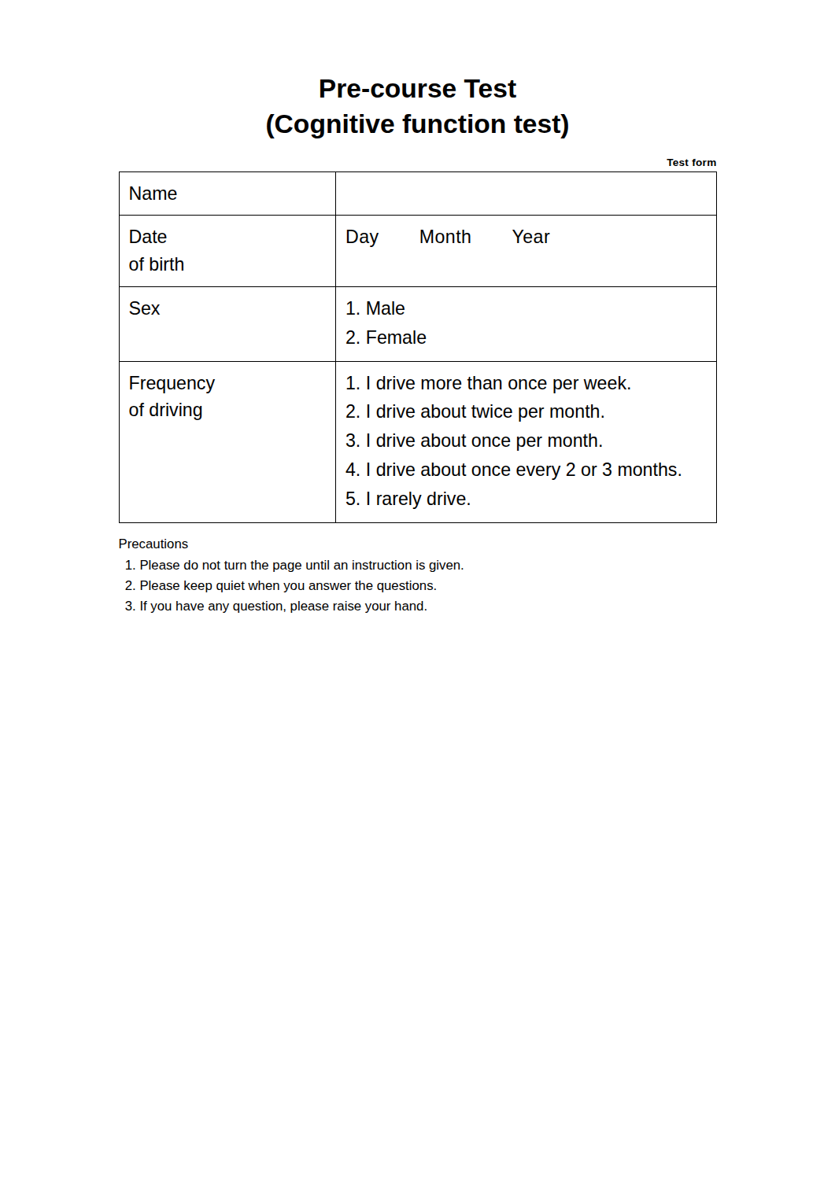Pre-course Test(Cognitive function test)
Test form
| Name | |
| Date of birth | Day Month Year |
| Sex | 1. Male 2. Female |
| Frequency of driving | 1. I drive more than once per week. 2. I drive about twice per month. 3. I drive about once per month. 4. I drive about once every 2 or 3 months. 5. I rarely drive. |
Precautions
Please do not turn the page until an instruction is given.
Please keep quiet when you answer the questions.
If you have any question, please raise your hand.